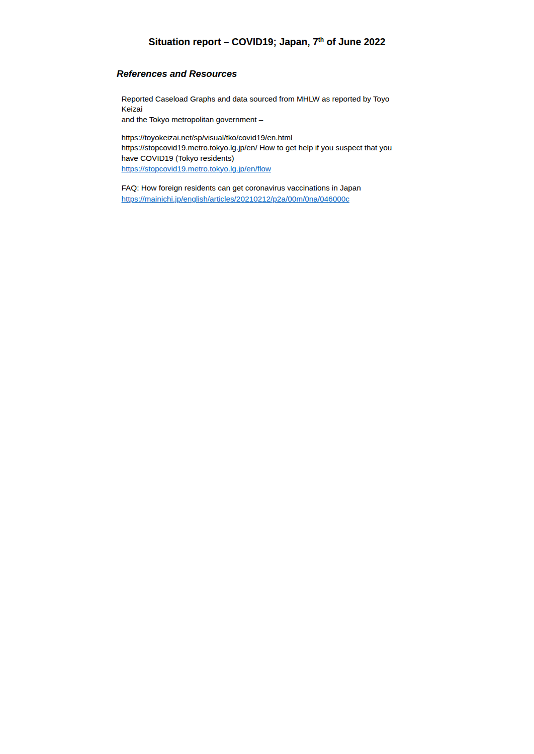Situation report – COVID19; Japan, 7th of June 2022
References and Resources
Reported Caseload Graphs and data sourced from MHLW as reported by Toyo Keizai
and the Tokyo metropolitan government –
https://toyokeizai.net/sp/visual/tko/covid19/en.html
https://stopcovid19.metro.tokyo.lg.jp/en/ How to get help if you suspect that you have COVID19 (Tokyo residents)
https://stopcovid19.metro.tokyo.lg.jp/en/flow
FAQ: How foreign residents can get coronavirus vaccinations in Japan
https://mainichi.jp/english/articles/20210212/p2a/00m/0na/046000c